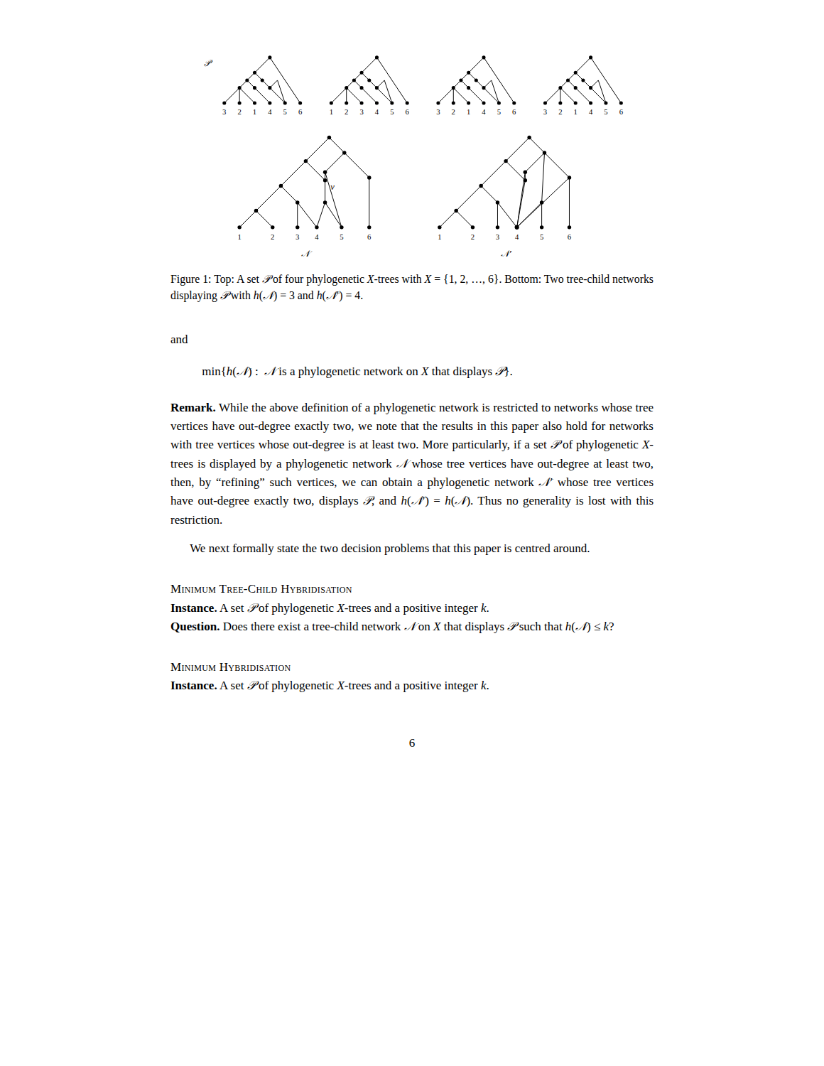𝒫 3 2 1 4 5 6 1 2 3 4 5 6 3 2 1 4 5 6 3 2 1 4 5 6 v 1 2 3 4 5 6 𝒩 1 2 3 4 5 6 𝒩′
Figure 1: Top: A set 𝒫 of four phylogenetic X-trees with X = {1, 2, …, 6}. Bottom: Two tree-child networks displaying 𝒫 with h(𝒩) = 3 and h(𝒩′) = 4.
and
min{h(𝒩) : 𝒩 is a phylogenetic network on X that displays 𝒫}.
Remark. While the above definition of a phylogenetic network is restricted to networks whose tree vertices have out-degree exactly two, we note that the results in this paper also hold for networks with tree vertices whose out-degree is at least two. More particularly, if a set 𝒫 of phylogenetic X-trees is displayed by a phylogenetic network 𝒩 whose tree vertices have out-degree at least two, then, by “refining” such vertices, we can obtain a phylogenetic network 𝒩′ whose tree vertices have out-degree exactly two, displays 𝒫, and h(𝒩′) = h(𝒩). Thus no generality is lost with this restriction.
We next formally state the two decision problems that this paper is centred around.
Minimum Tree-Child Hybridisation
Instance. A set 𝒫 of phylogenetic X-trees and a positive integer k.
Question. Does there exist a tree-child network 𝒩 on X that displays 𝒫 such that h(𝒩) ≤ k?
Minimum Hybridisation
Instance. A set 𝒫 of phylogenetic X-trees and a positive integer k.
6